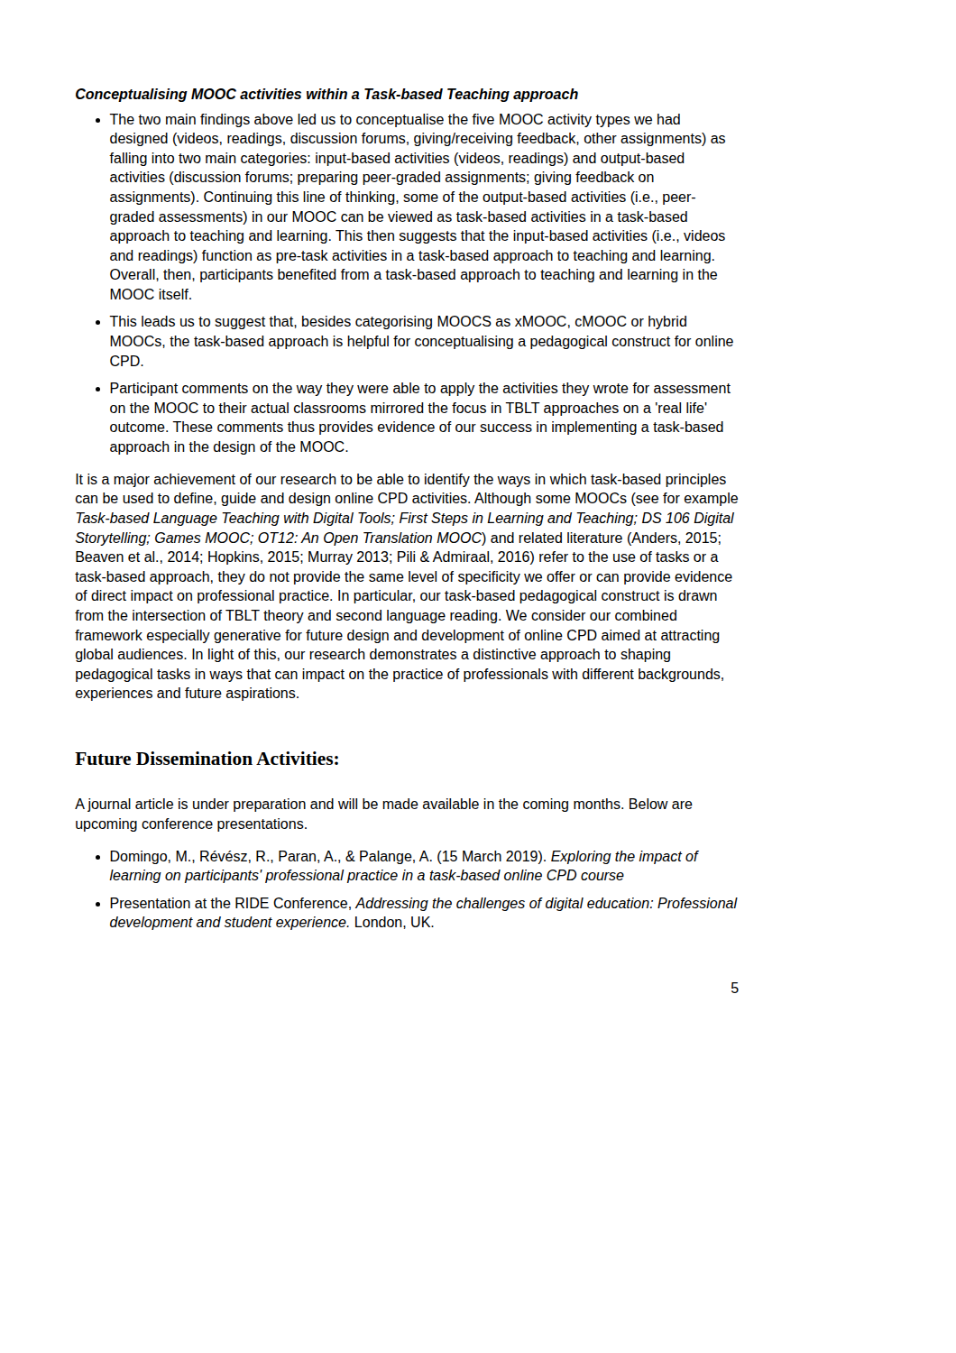Conceptualising MOOC activities within a Task-based Teaching approach
The two main findings above led us to conceptualise the five MOOC activity types we had designed (videos, readings, discussion forums, giving/receiving feedback, other assignments) as falling into two main categories: input-based activities (videos, readings) and output-based activities (discussion forums; preparing peer-graded assignments; giving feedback on assignments). Continuing this line of thinking, some of the output-based activities (i.e., peer-graded assessments) in our MOOC can be viewed as task-based activities in a task-based approach to teaching and learning. This then suggests that the input-based activities (i.e., videos and readings) function as pre-task activities in a task-based approach to teaching and learning. Overall, then, participants benefited from a task-based approach to teaching and learning in the MOOC itself.
This leads us to suggest that, besides categorising MOOCS as xMOOC, cMOOC or hybrid MOOCs, the task-based approach is helpful for conceptualising a pedagogical construct for online CPD.
Participant comments on the way they were able to apply the activities they wrote for assessment on the MOOC to their actual classrooms mirrored the focus in TBLT approaches on a 'real life' outcome. These comments thus provides evidence of our success in implementing a task-based approach in the design of the MOOC.
It is a major achievement of our research to be able to identify the ways in which task-based principles can be used to define, guide and design online CPD activities. Although some MOOCs (see for example Task-based Language Teaching with Digital Tools; First Steps in Learning and Teaching; DS 106 Digital Storytelling; Games MOOC; OT12: An Open Translation MOOC) and related literature (Anders, 2015; Beaven et al., 2014; Hopkins, 2015; Murray 2013; Pili & Admiraal, 2016) refer to the use of tasks or a task-based approach, they do not provide the same level of specificity we offer or can provide evidence of direct impact on professional practice. In particular, our task-based pedagogical construct is drawn from the intersection of TBLT theory and second language reading. We consider our combined framework especially generative for future design and development of online CPD aimed at attracting global audiences. In light of this, our research demonstrates a distinctive approach to shaping pedagogical tasks in ways that can impact on the practice of professionals with different backgrounds, experiences and future aspirations.
Future Dissemination Activities:
A journal article is under preparation and will be made available in the coming months. Below are upcoming conference presentations.
Domingo, M., Révész, R., Paran, A., & Palange, A. (15 March 2019). Exploring the impact of learning on participants' professional practice in a task-based online CPD course
Presentation at the RIDE Conference, Addressing the challenges of digital education: Professional development and student experience. London, UK.
5